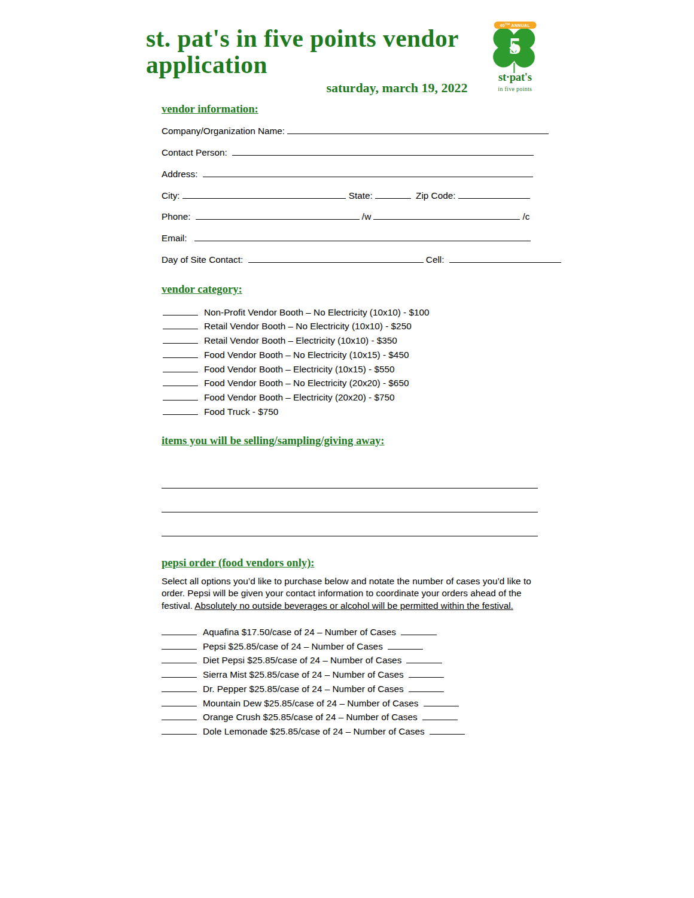40TH ANNUAL
5
st·pat's
in five points
st. pat's in five points vendor application
saturday, march 19, 2022
vendor information:
Company/Organization Name:
Contact Person:
Address:
City: State: Zip Code:
Phone: /w /c
Email:
Day of Site Contact: Cell:
vendor category:
Non-Profit Vendor Booth – No Electricity (10x10) - $100
Retail Vendor Booth – No Electricity (10x10) - $250
Retail Vendor Booth – Electricity (10x10) - $350
Food Vendor Booth – No Electricity (10x15) - $450
Food Vendor Booth – Electricity (10x15) - $550
Food Vendor Booth – No Electricity (20x20) - $650
Food Vendor Booth – Electricity (20x20) - $750
Food Truck - $750
items you will be selling/sampling/giving away:
pepsi order (food vendors only):
Select all options you’d like to purchase below and notate the number of cases you’d like to order. Pepsi will be given your contact information to coordinate your orders ahead of the festival. Absolutely no outside beverages or alcohol will be permitted within the festival.
Aquafina $17.50/case of 24 – Number of Cases
Pepsi $25.85/case of 24 – Number of Cases
Diet Pepsi $25.85/case of 24 – Number of Cases
Sierra Mist $25.85/case of 24 – Number of Cases
Dr. Pepper $25.85/case of 24 – Number of Cases
Mountain Dew $25.85/case of 24 – Number of Cases
Orange Crush $25.85/case of 24 – Number of Cases
Dole Lemonade $25.85/case of 24 – Number of Cases